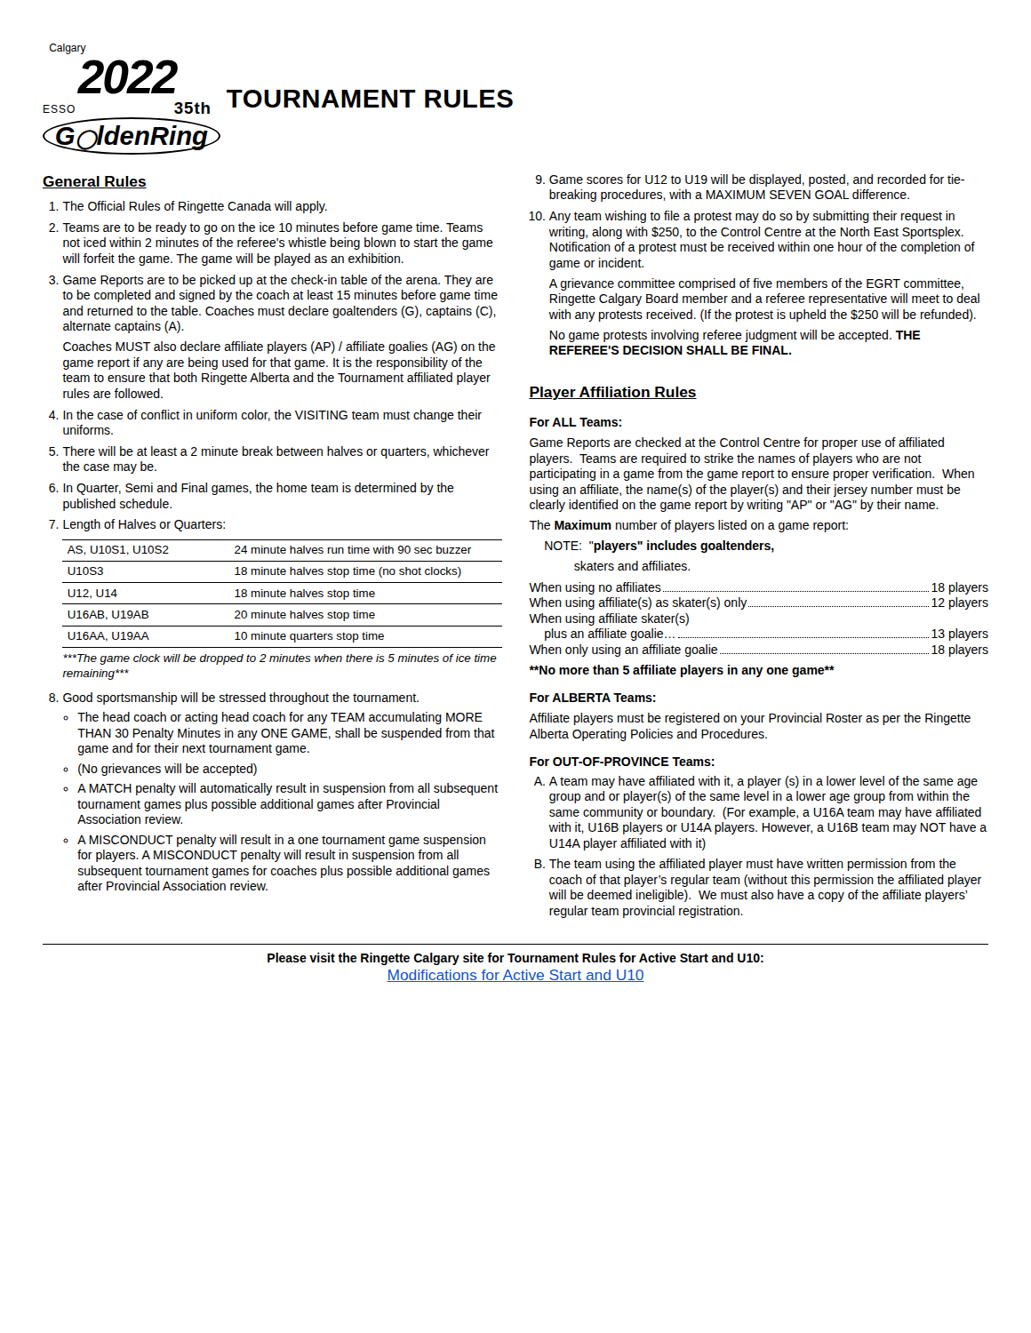Calgary
2022
ESSO 35th
G◯ldenRing
TOURNAMENT RULES
General Rules
The Official Rules of Ringette Canada will apply.
Teams are to be ready to go on the ice 10 minutes before game time. Teams not iced within 2 minutes of the referee's whistle being blown to start the game will forfeit the game. The game will be played as an exhibition.
Game Reports are to be picked up at the check-in table of the arena. They are to be completed and signed by the coach at least 15 minutes before game time and returned to the table. Coaches must declare goaltenders (G), captains (C), alternate captains (A).
Coaches MUST also declare affiliate players (AP) / affiliate goalies (AG) on the game report if any are being used for that game. It is the responsibility of the team to ensure that both Ringette Alberta and the Tournament affiliated player rules are followed.
In the case of conflict in uniform color, the VISITING team must change their uniforms.
There will be at least a 2 minute break between halves or quarters, whichever the case may be.
In Quarter, Semi and Final games, the home team is determined by the published schedule.
Length of Halves or Quarters:
| AS, U10S1, U10S2 | 24 minute halves run time with 90 sec buzzer |
| U10S3 | 18 minute halves stop time (no shot clocks) |
| U12, U14 | 18 minute halves stop time |
| U16AB, U19AB | 20 minute halves stop time |
| U16AA, U19AA | 10 minute quarters stop time |
***The game clock will be dropped to 2 minutes when there is 5 minutes of ice time remaining***
Good sportsmanship will be stressed throughout the tournament.
The head coach or acting head coach for any TEAM accumulating MORE THAN 30 Penalty Minutes in any ONE GAME, shall be suspended from that game and for their next tournament game.
(No grievances will be accepted)
A MATCH penalty will automatically result in suspension from all subsequent tournament games plus possible additional games after Provincial Association review.
A MISCONDUCT penalty will result in a one tournament game suspension for players. A MISCONDUCT penalty will result in suspension from all subsequent tournament games for coaches plus possible additional games after Provincial Association review.
Game scores for U12 to U19 will be displayed, posted, and recorded for tie-breaking procedures, with a MAXIMUM SEVEN GOAL difference.
Any team wishing to file a protest may do so by submitting their request in writing, along with $250, to the Control Centre at the North East Sportsplex. Notification of a protest must be received within one hour of the completion of game or incident.
A grievance committee comprised of five members of the EGRT committee, Ringette Calgary Board member and a referee representative will meet to deal with any protests received. (If the protest is upheld the $250 will be refunded).
No game protests involving referee judgment will be accepted. THE REFEREE'S DECISION SHALL BE FINAL.
Player Affiliation Rules
For ALL Teams:
Game Reports are checked at the Control Centre for proper use of affiliated players. Teams are required to strike the names of players who are not participating in a game from the game report to ensure proper verification. When using an affiliate, the name(s) of the player(s) and their jersey number must be clearly identified on the game report by writing "AP" or "AG" by their name.
The Maximum number of players listed on a game report:
NOTE: "players" includes goaltenders,
skaters and affiliates.
When using no affiliates 18 players
When using affiliate(s) as skater(s) only 12 players
When using affiliate skater(s)
plus an affiliate goalie… 13 players
When only using an affiliate goalie 18 players
**No more than 5 affiliate players in any one game**
For ALBERTA Teams:
Affiliate players must be registered on your Provincial Roster as per the Ringette Alberta Operating Policies and Procedures.
For OUT-OF-PROVINCE Teams:
A team may have affiliated with it, a player (s) in a lower level of the same age group and or player(s) of the same level in a lower age group from within the same community or boundary. (For example, a U16A team may have affiliated with it, U16B players or U14A players. However, a U16B team may NOT have a U14A player affiliated with it)
The team using the affiliated player must have written permission from the coach of that player’s regular team (without this permission the affiliated player will be deemed ineligible). We must also have a copy of the affiliate players’ regular team provincial registration.
Please visit the Ringette Calgary site for Tournament Rules for Active Start and U10:
Modifications for Active Start and U10